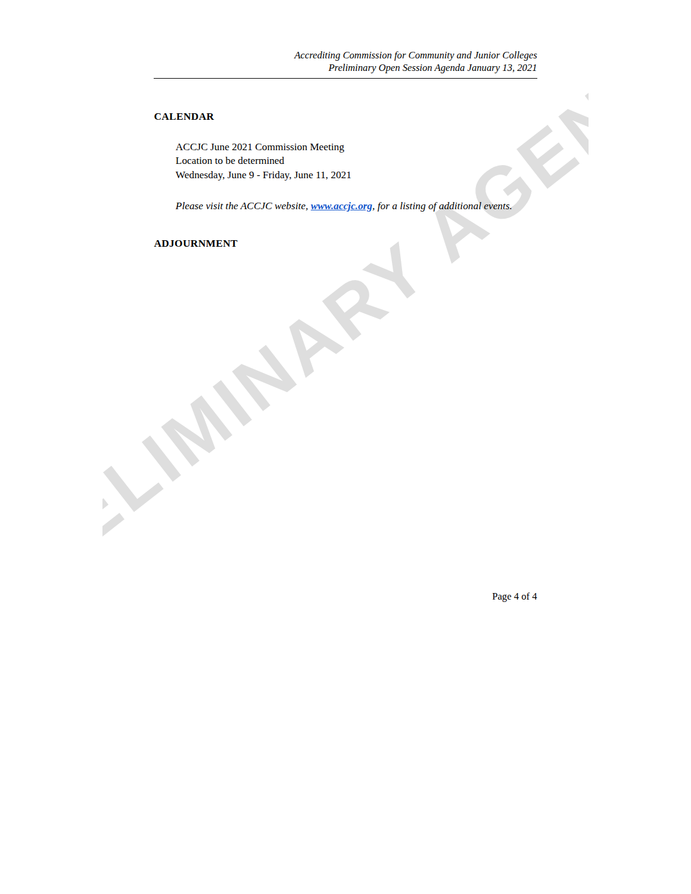PRELIMINARY AGENDA
Accrediting Commission for Community and Junior Colleges
Preliminary Open Session Agenda January 13, 2021
CALENDAR
ACCJC June 2021 Commission Meeting
Location to be determined
Wednesday, June 9 - Friday, June 11, 2021
Please visit the ACCJC website, www.accjc.org, for a listing of additional events.
ADJOURNMENT
Page 4 of 4